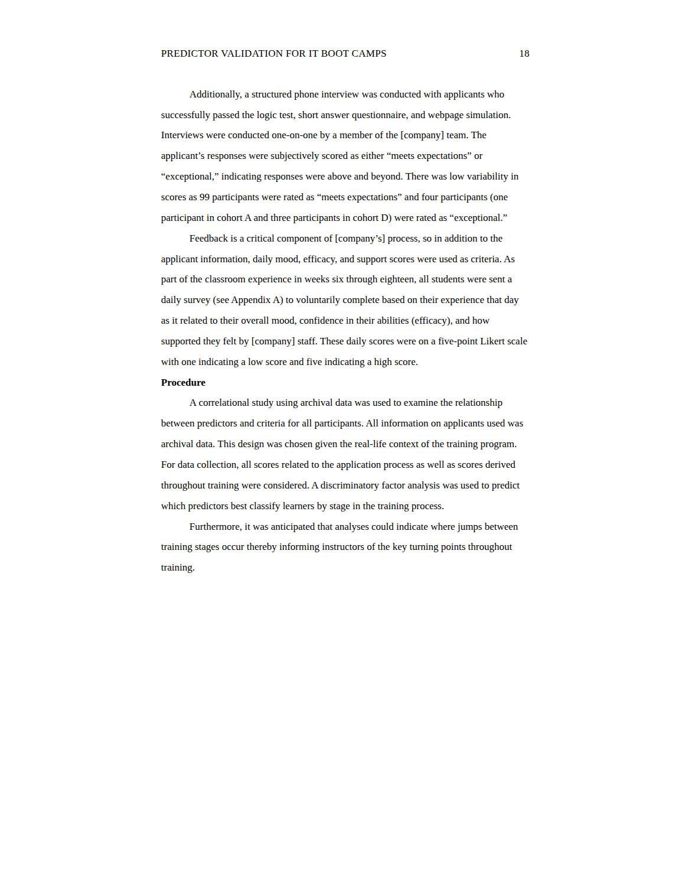Predictor Validation for IT Boot Camps 18
Additionally, a structured phone interview was conducted with applicants who successfully passed the logic test, short answer questionnaire, and webpage simulation. Interviews were conducted one-on-one by a member of the [company] team. The applicant’s responses were subjectively scored as either “meets expectations” or “exceptional,” indicating responses were above and beyond. There was low variability in scores as 99 participants were rated as “meets expectations” and four participants (one participant in cohort A and three participants in cohort D) were rated as “exceptional.”
Feedback is a critical component of [company’s] process, so in addition to the applicant information, daily mood, efficacy, and support scores were used as criteria. As part of the classroom experience in weeks six through eighteen, all students were sent a daily survey (see Appendix A) to voluntarily complete based on their experience that day as it related to their overall mood, confidence in their abilities (efficacy), and how supported they felt by [company] staff. These daily scores were on a five-point Likert scale with one indicating a low score and five indicating a high score.
Procedure
A correlational study using archival data was used to examine the relationship between predictors and criteria for all participants. All information on applicants used was archival data. This design was chosen given the real-life context of the training program. For data collection, all scores related to the application process as well as scores derived throughout training were considered. A discriminatory factor analysis was used to predict which predictors best classify learners by stage in the training process.
Furthermore, it was anticipated that analyses could indicate where jumps between training stages occur thereby informing instructors of the key turning points throughout training.